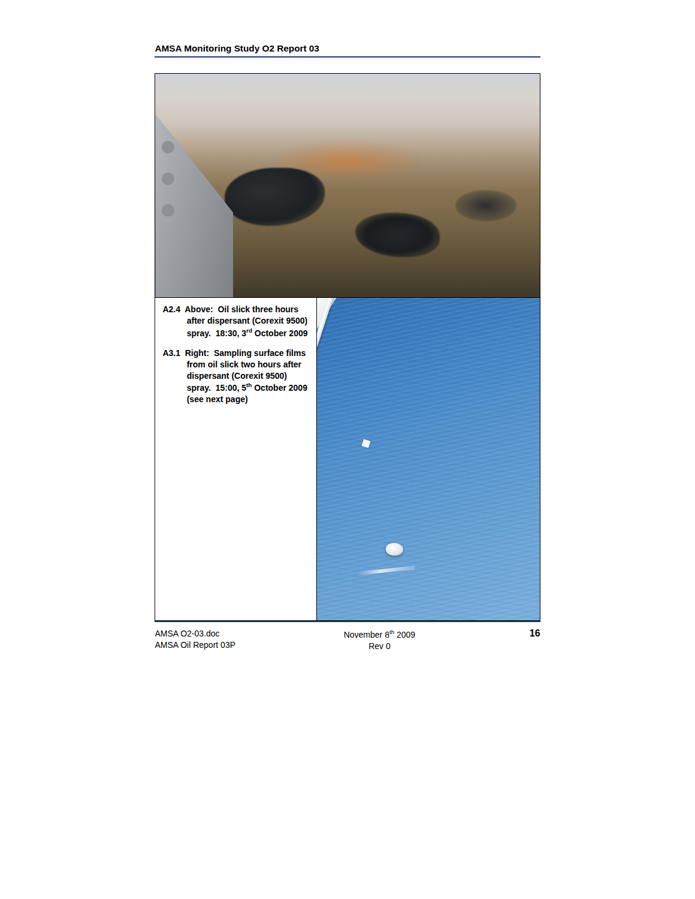AMSA Monitoring Study O2 Report 03
A2.4 Above: Oil slick three hours after dispersant (Corexit 9500) spray. 18:30, 3rd October 2009
A3.1 Right: Sampling surface films from oil slick two hours after dispersant (Corexit 9500) spray. 15:00, 5th October 2009 (see next page)
AMSA O2-03.doc
AMSA Oil Report 03P
November 8th 2009
Rev 0
16